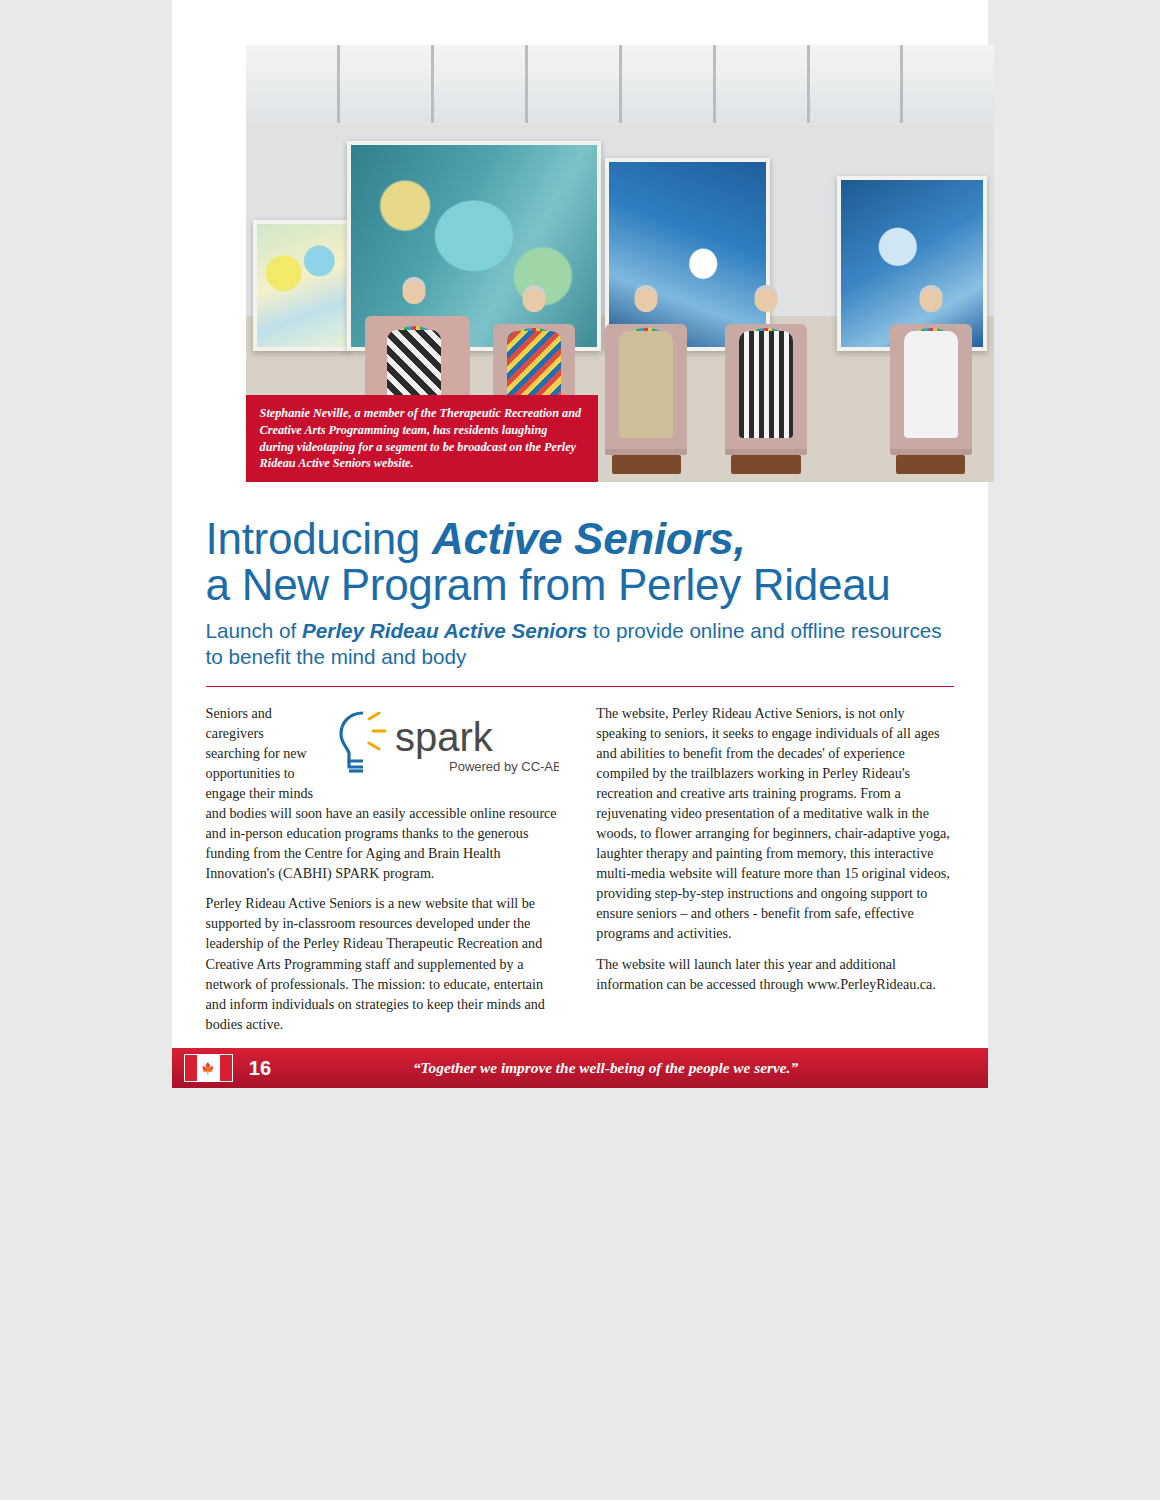Stephanie Neville, a member of the Therapeutic Recreation and Creative Arts Programming team, has residents laughing during videotaping for a segment to be broadcast on the Perley Rideau Active Seniors website.
Introducing Active Seniors,
a New Program from Perley Rideau
Launch of Perley Rideau Active Seniors to provide online and offline resources to benefit the mind and body
spark Powered by CC-ABHI
Seniors and caregivers searching for new opportunities to engage their minds and bodies will soon have an easily accessible online resource and in-person education programs thanks to the generous funding from the Centre for Aging and Brain Health Innovation's (CABHI) SPARK program.
Perley Rideau Active Seniors is a new website that will be supported by in-classroom resources developed under the leadership of the Perley Rideau Therapeutic Recreation and Creative Arts Programming staff and supplemented by a network of professionals. The mission: to educate, entertain and inform individuals on strategies to keep their minds and bodies active.
The website, Perley Rideau Active Seniors, is not only speaking to seniors, it seeks to engage individuals of all ages and abilities to benefit from the decades' of experience compiled by the trailblazers working in Perley Rideau's recreation and creative arts training programs. From a rejuvenating video presentation of a meditative walk in the woods, to flower arranging for beginners, chair-adaptive yoga, laughter therapy and painting from memory, this interactive multi-media website will feature more than 15 original videos, providing step-by-step instructions and ongoing support to ensure seniors – and others - benefit from safe, effective programs and activities.
The website will launch later this year and additional information can be accessed through www.PerleyRideau.ca.
🍁
16
“Together we improve the well-being of the people we serve.”